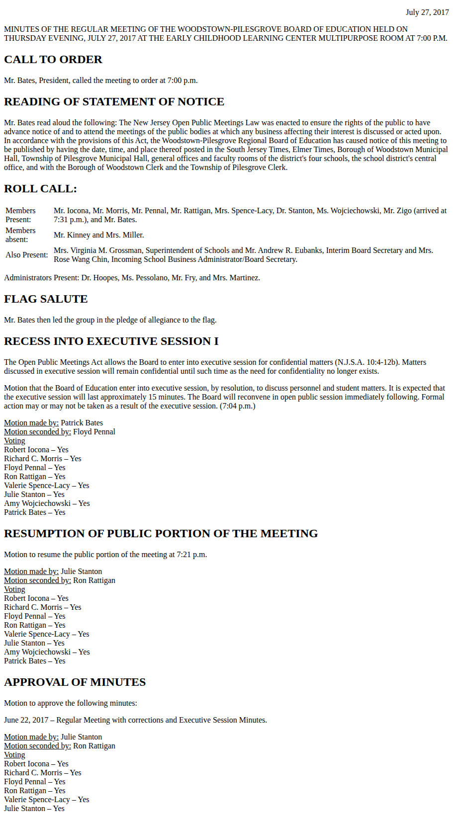July 27, 2017
MINUTES OF THE REGULAR MEETING OF THE WOODSTOWN-PILESGROVE BOARD OF EDUCATION HELD ON THURSDAY EVENING, JULY 27, 2017 AT THE EARLY CHILDHOOD LEARNING CENTER MULTIPURPOSE ROOM AT 7:00 P.M.
CALL TO ORDER
Mr. Bates, President, called the meeting to order at 7:00 p.m.
READING OF STATEMENT OF NOTICE
Mr. Bates read aloud the following: The New Jersey Open Public Meetings Law was enacted to ensure the rights of the public to have advance notice of and to attend the meetings of the public bodies at which any business affecting their interest is discussed or acted upon. In accordance with the provisions of this Act, the Woodstown-Pilesgrove Regional Board of Education has caused notice of this meeting to be published by having the date, time, and place thereof posted in the South Jersey Times, Elmer Times, Borough of Woodstown Municipal Hall, Township of Pilesgrove Municipal Hall, general offices and faculty rooms of the district's four schools, the school district's central office, and with the Borough of Woodstown Clerk and the Township of Pilesgrove Clerk.
ROLL CALL:
| Members Present: | Mr. Iocona, Mr. Morris, Mr. Pennal, Mr. Rattigan, Mrs. Spence-Lacy, Dr. Stanton, Ms. Wojciechowski, Mr. Zigo (arrived at 7:31 p.m.), and Mr. Bates. |
| Members absent: | Mr. Kinney and Mrs. Miller. |
| Also Present: | Mrs. Virginia M. Grossman, Superintendent of Schools and Mr. Andrew R. Eubanks, Interim Board Secretary and Mrs. Rose Wang Chin, Incoming School Business Administrator/Board Secretary. |
Administrators Present: Dr. Hoopes, Ms. Pessolano, Mr. Fry, and Mrs. Martinez.
FLAG SALUTE
Mr. Bates then led the group in the pledge of allegiance to the flag.
RECESS INTO EXECUTIVE SESSION I
The Open Public Meetings Act allows the Board to enter into executive session for confidential matters (N.J.S.A. 10:4-12b). Matters discussed in executive session will remain confidential until such time as the need for confidentiality no longer exists.
Motion that the Board of Education enter into executive session, by resolution, to discuss personnel and student matters. It is expected that the executive session will last approximately 15 minutes. The Board will reconvene in open public session immediately following. Formal action may or may not be taken as a result of the executive session. (7:04 p.m.)
Motion made by: Patrick Bates
Motion seconded by: Floyd Pennal
Voting
Robert Iocona – Yes
Richard C. Morris – Yes
Floyd Pennal – Yes
Ron Rattigan – Yes
Valerie Spence-Lacy – Yes
Julie Stanton – Yes
Amy Wojciechowski – Yes
Patrick Bates – Yes
RESUMPTION OF PUBLIC PORTION OF THE MEETING
Motion to resume the public portion of the meeting at 7:21 p.m.
Motion made by: Julie Stanton
Motion seconded by: Ron Rattigan
Voting
Robert Iocona – Yes
Richard C. Morris – Yes
Floyd Pennal – Yes
Ron Rattigan – Yes
Valerie Spence-Lacy – Yes
Julie Stanton – Yes
Amy Wojciechowski – Yes
Patrick Bates – Yes
APPROVAL OF MINUTES
Motion to approve the following minutes:
June 22, 2017 – Regular Meeting with corrections and Executive Session Minutes.
Motion made by: Julie Stanton
Motion seconded by: Ron Rattigan
Voting
Robert Iocona – Yes
Richard C. Morris – Yes
Floyd Pennal – Yes
Ron Rattigan – Yes
Valerie Spence-Lacy – Yes
Julie Stanton – Yes